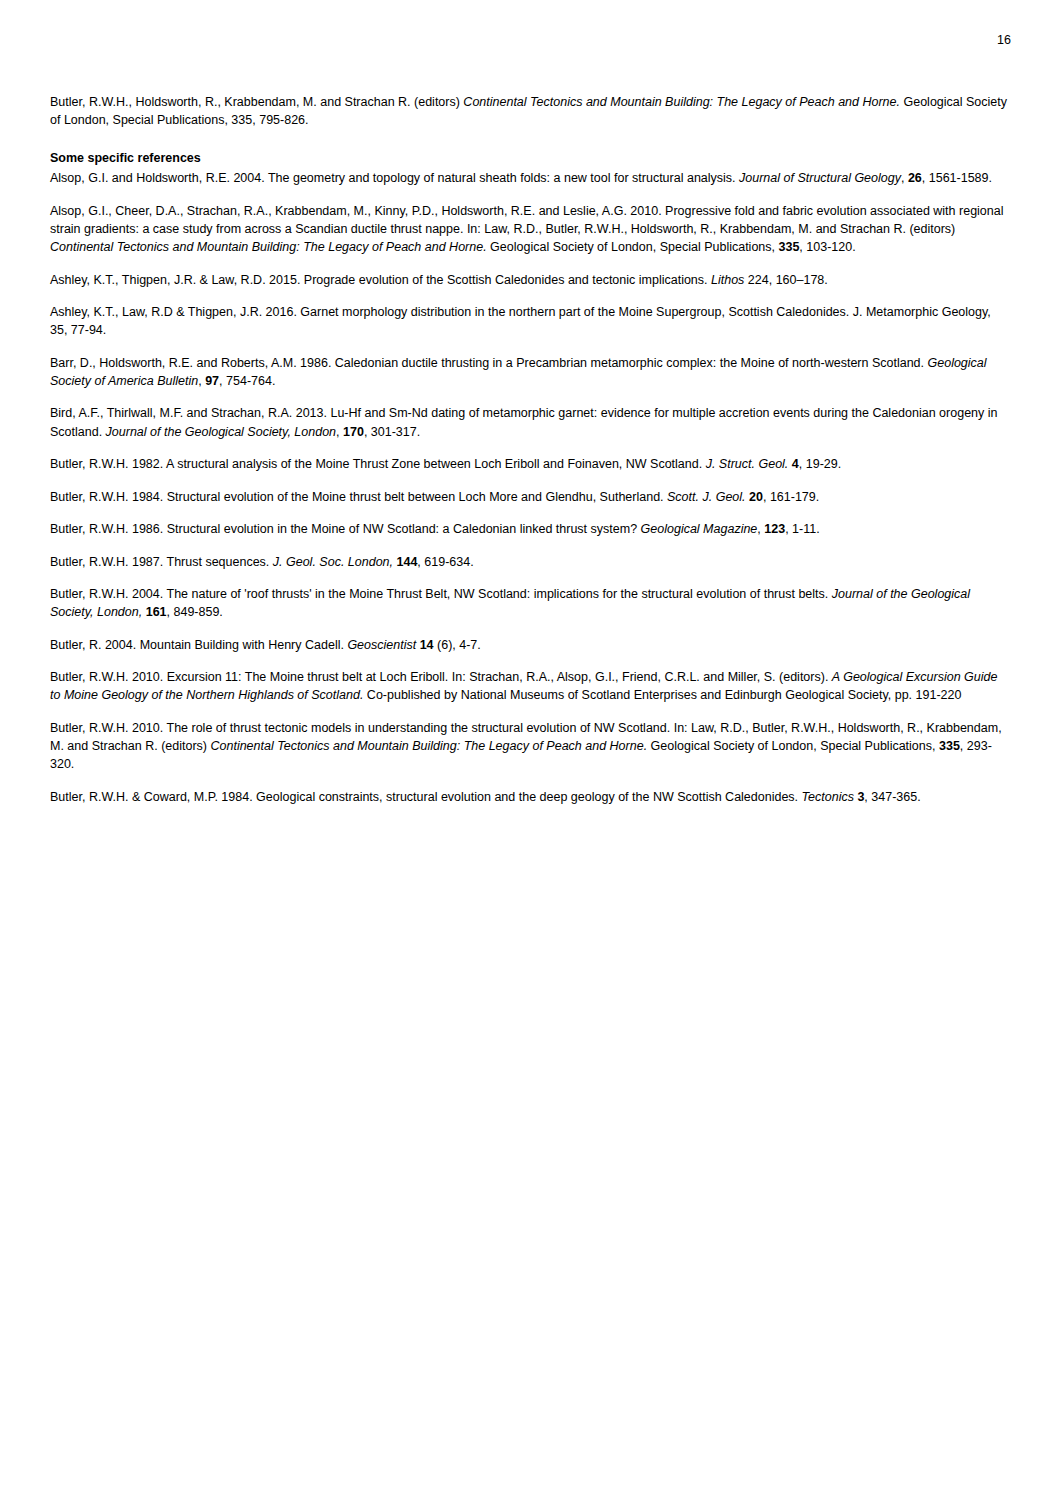16
Butler, R.W.H., Holdsworth, R., Krabbendam, M. and Strachan R. (editors) Continental Tectonics and Mountain Building: The Legacy of Peach and Horne. Geological Society of London, Special Publications, 335, 795-826.
Some specific references
Alsop, G.I. and Holdsworth, R.E. 2004. The geometry and topology of natural sheath folds: a new tool for structural analysis. Journal of Structural Geology, 26, 1561-1589.
Alsop, G.I., Cheer, D.A., Strachan, R.A., Krabbendam, M., Kinny, P.D., Holdsworth, R.E. and Leslie, A.G. 2010. Progressive fold and fabric evolution associated with regional strain gradients: a case study from across a Scandian ductile thrust nappe. In: Law, R.D., Butler, R.W.H., Holdsworth, R., Krabbendam, M. and Strachan R. (editors) Continental Tectonics and Mountain Building: The Legacy of Peach and Horne. Geological Society of London, Special Publications, 335, 103-120.
Ashley, K.T., Thigpen, J.R. & Law, R.D. 2015. Prograde evolution of the Scottish Caledonides and tectonic implications. Lithos 224, 160–178.
Ashley, K.T., Law, R.D & Thigpen, J.R. 2016. Garnet morphology distribution in the northern part of the Moine Supergroup, Scottish Caledonides. J. Metamorphic Geology, 35, 77-94.
Barr, D., Holdsworth, R.E. and Roberts, A.M. 1986. Caledonian ductile thrusting in a Precambrian metamorphic complex: the Moine of north-western Scotland. Geological Society of America Bulletin, 97, 754-764.
Bird, A.F., Thirlwall, M.F. and Strachan, R.A. 2013. Lu-Hf and Sm-Nd dating of metamorphic garnet: evidence for multiple accretion events during the Caledonian orogeny in Scotland. Journal of the Geological Society, London, 170, 301-317.
Butler, R.W.H. 1982. A structural analysis of the Moine Thrust Zone between Loch Eriboll and Foinaven, NW Scotland. J. Struct. Geol. 4, 19-29.
Butler, R.W.H. 1984. Structural evolution of the Moine thrust belt between Loch More and Glendhu, Sutherland. Scott. J. Geol. 20, 161-179.
Butler, R.W.H. 1986. Structural evolution in the Moine of NW Scotland: a Caledonian linked thrust system? Geological Magazine, 123, 1-11.
Butler, R.W.H. 1987. Thrust sequences. J. Geol. Soc. London, 144, 619-634.
Butler, R.W.H. 2004. The nature of 'roof thrusts' in the Moine Thrust Belt, NW Scotland: implications for the structural evolution of thrust belts. Journal of the Geological Society, London, 161, 849-859.
Butler, R. 2004. Mountain Building with Henry Cadell. Geoscientist 14 (6), 4-7.
Butler, R.W.H. 2010. Excursion 11: The Moine thrust belt at Loch Eriboll. In: Strachan, R.A., Alsop, G.I., Friend, C.R.L. and Miller, S. (editors). A Geological Excursion Guide to Moine Geology of the Northern Highlands of Scotland. Co-published by National Museums of Scotland Enterprises and Edinburgh Geological Society, pp. 191-220
Butler, R.W.H. 2010. The role of thrust tectonic models in understanding the structural evolution of NW Scotland. In: Law, R.D., Butler, R.W.H., Holdsworth, R., Krabbendam, M. and Strachan R. (editors) Continental Tectonics and Mountain Building: The Legacy of Peach and Horne. Geological Society of London, Special Publications, 335, 293-320.
Butler, R.W.H. & Coward, M.P. 1984. Geological constraints, structural evolution and the deep geology of the NW Scottish Caledonides. Tectonics 3, 347-365.